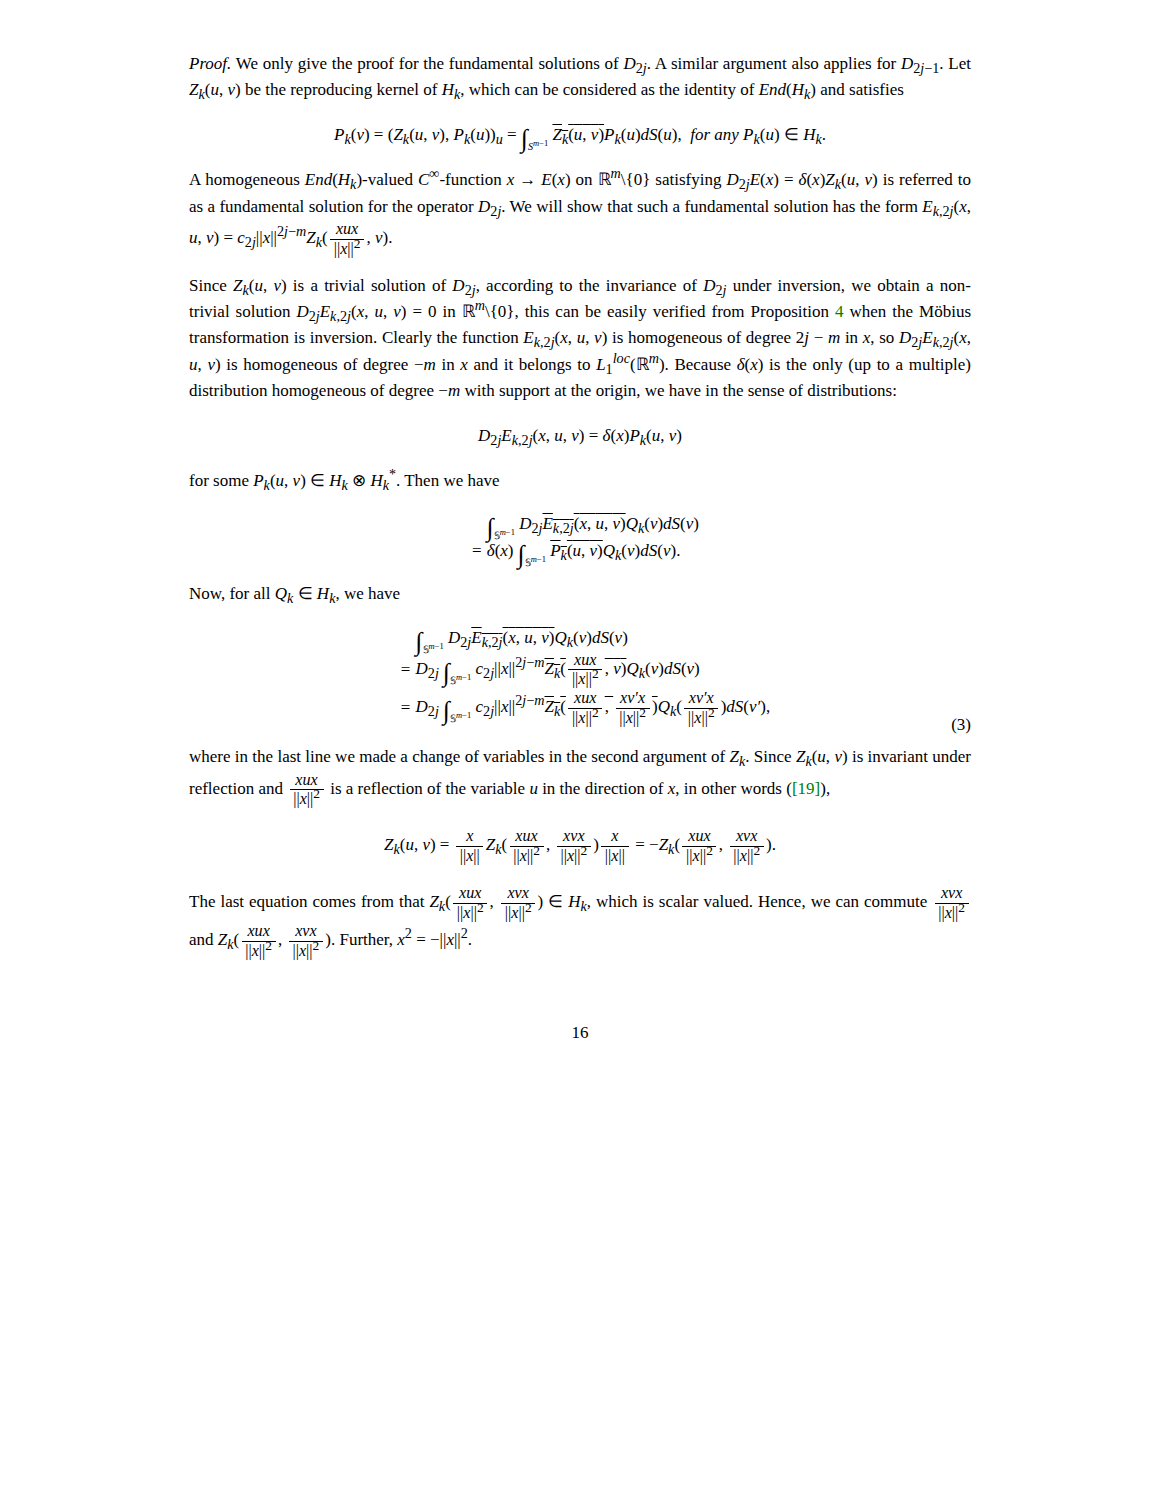Proof. We only give the proof for the fundamental solutions of D2j. A similar argument also applies for D2j−1. Let Zk(u, v) be the reproducing kernel of Hk, which can be considered as the identity of End(Hk) and satisfies
Pk(v) = (Zk(u, v), Pk(u))u = ∫Sm−1 Zk(u, v) Pk(u)dS(u), for any Pk(u) ∈ Hk.
A homogeneous End(Hk)-valued C∞-function x → E(x) on ℝm\{0} satisfying D2jE(x) = δ(x)Zk(u, v) is referred to as a fundamental solution for the operator D2j. We will show that such a fundamental solution has the form Ek,2j(x, u, v) = c2j||x||2j−mZk(xux||x||2, v).
Since Zk(u, v) is a trivial solution of D2j, according to the invariance of D2j under inversion, we obtain a non-trivial solution D2jEk,2j(x, u, v) = 0 in ℝm\{0}, this can be easily verified from Proposition 4 when the Möbius transformation is inversion. Clearly the function Ek,2j(x, u, v) is homogeneous of degree 2j − m in x, so D2jEk,2j(x, u, v) is homogeneous of degree −m in x and it belongs to L1loc(ℝm). Because δ(x) is the only (up to a multiple) distribution homogeneous of degree −m with support at the origin, we have in the sense of distributions:
D2jEk,2j(x, u, v) = δ(x)Pk(u, v)
for some Pk(u, v) ∈ Hk ⊗ Hk*. Then we have
∫𝕊m−1 D2jEk,2j(x, u, v) Qk(v)dS(v)
= δ(x) ∫𝕊m−1 Pk(u, v) Qk(v)dS(v).
Now, for all Qk ∈ Hk, we have
∫𝕊m−1 D2jEk,2j(x, u, v) Qk(v)dS(v)
= D2j ∫𝕊m−1 c2j||x||2j−mZk(xux||x||2, v) Qk(v)dS(v)
= D2j ∫𝕊m−1 c2j||x||2j−mZk(xux||x||2, xv′x||x||2) Qk(xv′x||x||2)dS(v′),
(3)
where in the last line we made a change of variables in the second argument of Zk. Since Zk(u, v) is invariant under reflection and xux||x||2 is a reflection of the variable u in the direction of x, in other words ([19]),
Zk(u, v) = x||x||Zk(xux||x||2, xvx||x||2)x||x|| = −Zk(xux||x||2, xvx||x||2).
The last equation comes from that Zk(xux||x||2, xvx||x||2) ∈ Hk, which is scalar valued. Hence, we can commute xvx||x||2 and Zk(xux||x||2, xvx||x||2). Further, x2 = −||x||2.
16